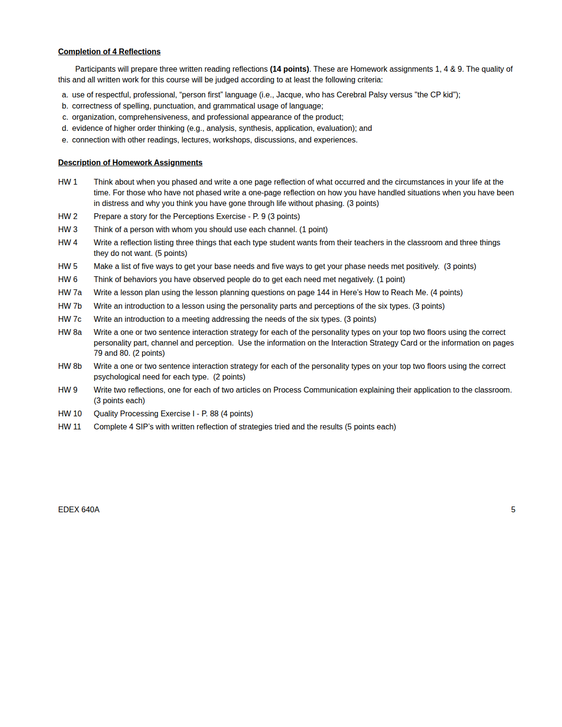Completion of 4 Reflections
Participants will prepare three written reading reflections (14 points). These are Homework assignments 1, 4 & 9. The quality of this and all written work for this course will be judged according to at least the following criteria:
use of respectful, professional, “person first” language (i.e., Jacque, who has Cerebral Palsy versus "the CP kid");
correctness of spelling, punctuation, and grammatical usage of language;
organization, comprehensiveness, and professional appearance of the product;
evidence of higher order thinking (e.g., analysis, synthesis, application, evaluation); and
connection with other readings, lectures, workshops, discussions, and experiences.
Description of Homework Assignments
| HW 1 | Think about when you phased and write a one page reflection of what occurred and the circumstances in your life at the time. For those who have not phased write a one-page reflection on how you have handled situations when you have been in distress and why you think you have gone through life without phasing. (3 points) |
| HW 2 | Prepare a story for the Perceptions Exercise - P. 9 (3 points) |
| HW 3 | Think of a person with whom you should use each channel. (1 point) |
| HW 4 | Write a reflection listing three things that each type student wants from their teachers in the classroom and three things they do not want. (5 points) |
| HW 5 | Make a list of five ways to get your base needs and five ways to get your phase needs met positively. (3 points) |
| HW 6 | Think of behaviors you have observed people do to get each need met negatively. (1 point) |
| HW 7a | Write a lesson plan using the lesson planning questions on page 144 in Here’s How to Reach Me. (4 points) |
| HW 7b | Write an introduction to a lesson using the personality parts and perceptions of the six types. (3 points) |
| HW 7c | Write an introduction to a meeting addressing the needs of the six types. (3 points) |
| HW 8a | Write a one or two sentence interaction strategy for each of the personality types on your top two floors using the correct personality part, channel and perception. Use the information on the Interaction Strategy Card or the information on pages 79 and 80. (2 points) |
| HW 8b | Write a one or two sentence interaction strategy for each of the personality types on your top two floors using the correct psychological need for each type. (2 points) |
| HW 9 | Write two reflections, one for each of two articles on Process Communication explaining their application to the classroom. (3 points each) |
| HW 10 | Quality Processing Exercise I - P. 88 (4 points) |
| HW 11 | Complete 4 SIP’s with written reflection of strategies tried and the results (5 points each) |
EDEX 640A 5